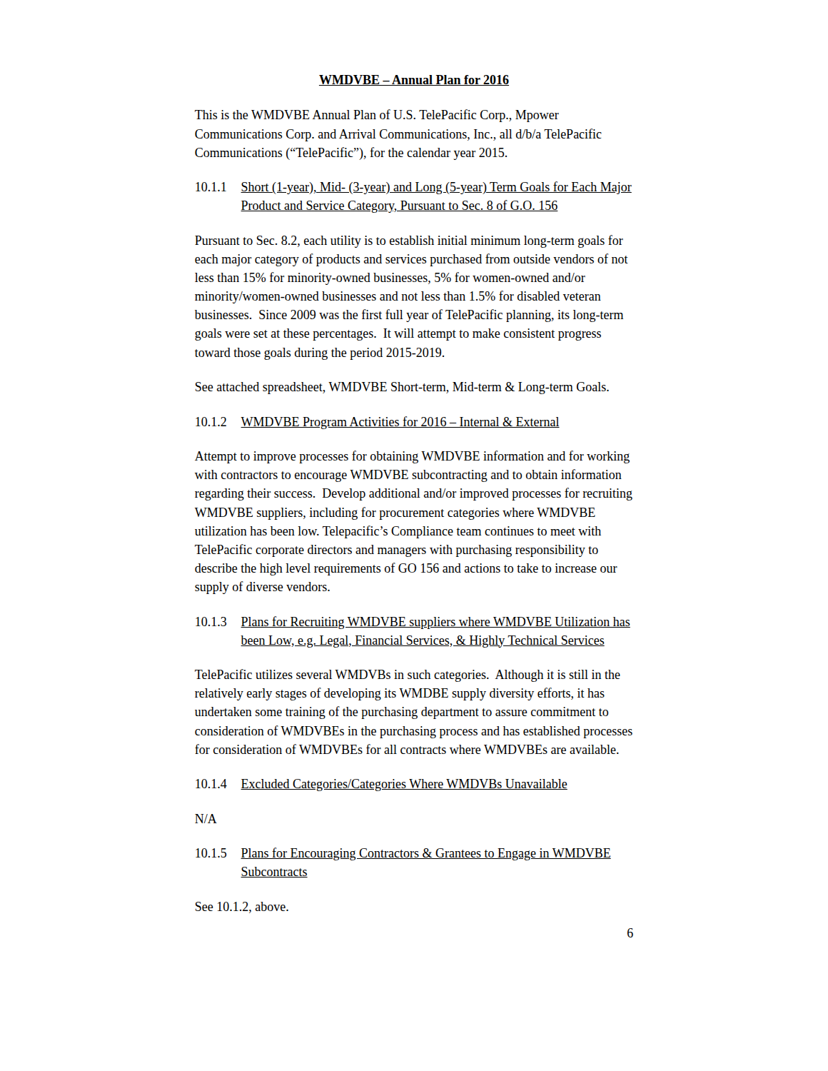WMDVBE – Annual Plan for 2016
This is the WMDVBE Annual Plan of U.S. TelePacific Corp., Mpower Communications Corp. and Arrival Communications, Inc., all d/b/a TelePacific Communications (“TelePacific”), for the calendar year 2015.
10.1.1
Short (1-year), Mid- (3-year) and Long (5-year) Term Goals for Each Major Product and Service Category, Pursuant to Sec. 8 of G.O. 156
Pursuant to Sec. 8.2, each utility is to establish initial minimum long-term goals for each major category of products and services purchased from outside vendors of not less than 15% for minority-owned businesses, 5% for women-owned and/or minority/women-owned businesses and not less than 1.5% for disabled veteran businesses. Since 2009 was the first full year of TelePacific planning, its long-term goals were set at these percentages. It will attempt to make consistent progress toward those goals during the period 2015-2019.
See attached spreadsheet, WMDVBE Short-term, Mid-term & Long-term Goals.
10.1.2
WMDVBE Program Activities for 2016 – Internal & External
Attempt to improve processes for obtaining WMDVBE information and for working with contractors to encourage WMDVBE subcontracting and to obtain information regarding their success. Develop additional and/or improved processes for recruiting WMDVBE suppliers, including for procurement categories where WMDVBE utilization has been low. Telepacific’s Compliance team continues to meet with TelePacific corporate directors and managers with purchasing responsibility to describe the high level requirements of GO 156 and actions to take to increase our supply of diverse vendors.
10.1.3
Plans for Recruiting WMDVBE suppliers where WMDVBE Utilization has been Low, e.g. Legal, Financial Services, & Highly Technical Services
TelePacific utilizes several WMDVBs in such categories. Although it is still in the relatively early stages of developing its WMDBE supply diversity efforts, it has undertaken some training of the purchasing department to assure commitment to consideration of WMDVBEs in the purchasing process and has established processes for consideration of WMDVBEs for all contracts where WMDVBEs are available.
10.1.4
Excluded Categories/Categories Where WMDVBs Unavailable
N/A
10.1.5
Plans for Encouraging Contractors & Grantees to Engage in WMDVBE Subcontracts
See 10.1.2, above.
6